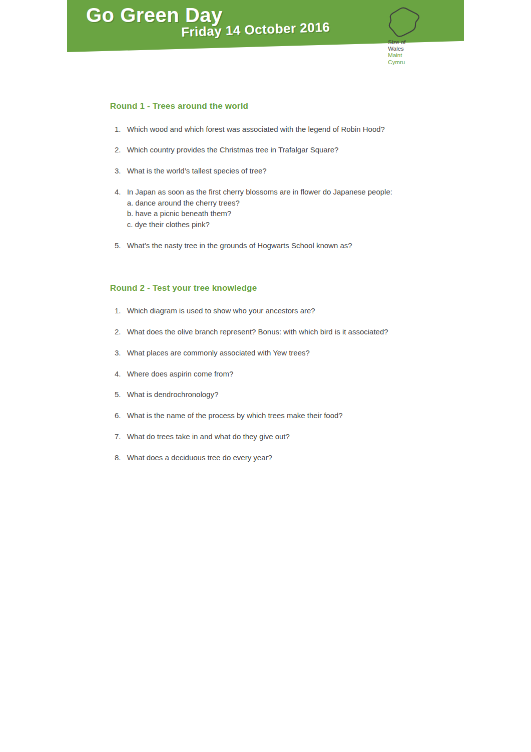Size of
Wales
Maint
Cymru
Go Green Day
Friday 14 October 2016
Round 1 - Trees around the world
Which wood and which forest was associated with the legend of Robin Hood?
Which country provides the Christmas tree in Trafalgar Square?
What is the world’s tallest species of tree?
In Japan as soon as the first cherry blossoms are in flower do Japanese people:
a. dance around the cherry trees?
b. have a picnic beneath them?
c. dye their clothes pink?
What’s the nasty tree in the grounds of Hogwarts School known as?
Round 2 - Test your tree knowledge
Which diagram is used to show who your ancestors are?
What does the olive branch represent? Bonus: with which bird is it associated?
What places are commonly associated with Yew trees?
Where does aspirin come from?
What is dendrochronology?
What is the name of the process by which trees make their food?
What do trees take in and what do they give out?
What does a deciduous tree do every year?